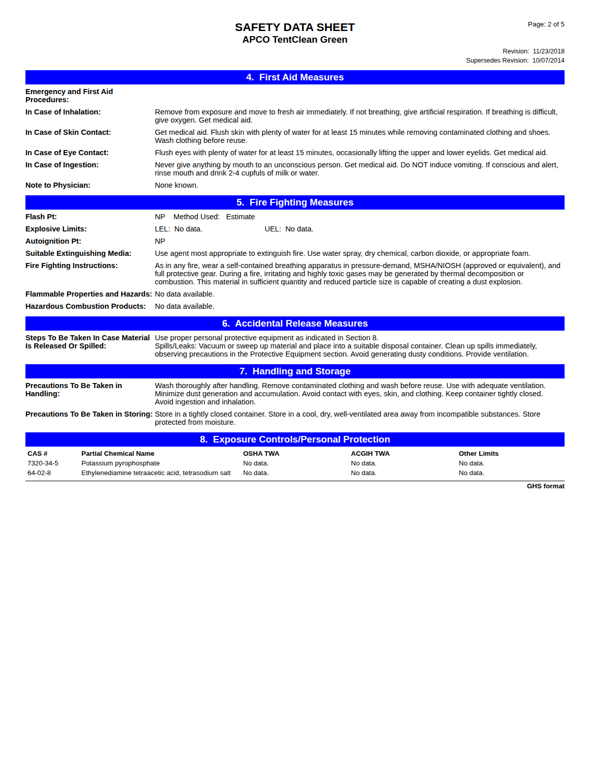Page: 2 of 5
SAFETY DATA SHEET
APCO TentClean Green
Revision: 11/23/2018
Supersedes Revision: 10/07/2014
4. First Aid Measures
| Emergency and First Aid Procedures: | |
| In Case of Inhalation: | Remove from exposure and move to fresh air immediately. If not breathing, give artificial respiration. If breathing is difficult, give oxygen. Get medical aid. |
| In Case of Skin Contact: | Get medical aid. Flush skin with plenty of water for at least 15 minutes while removing contaminated clothing and shoes. Wash clothing before reuse. |
| In Case of Eye Contact: | Flush eyes with plenty of water for at least 15 minutes, occasionally lifting the upper and lower eyelids. Get medical aid. |
| In Case of Ingestion: | Never give anything by mouth to an unconscious person. Get medical aid. Do NOT induce vomiting. If conscious and alert, rinse mouth and drink 2-4 cupfuls of milk or water. |
| Note to Physician: | None known. |
5. Fire Fighting Measures
| Flash Pt: | NP Method Used: Estimate |
| Explosive Limits: | LEL: No data. UEL: No data. |
| Autoignition Pt: | NP |
| Suitable Extinguishing Media: | Use agent most appropriate to extinguish fire. Use water spray, dry chemical, carbon dioxide, or appropriate foam. |
| Fire Fighting Instructions: | As in any fire, wear a self-contained breathing apparatus in pressure-demand, MSHA/NIOSH (approved or equivalent), and full protective gear. During a fire, irritating and highly toxic gases may be generated by thermal decomposition or combustion. This material in sufficient quantity and reduced particle size is capable of creating a dust explosion. |
| Flammable Properties and Hazards: | No data available. |
| Hazardous Combustion Products: | No data available. |
6. Accidental Release Measures
| Steps To Be Taken In Case Material Is Released Or Spilled: | Use proper personal protective equipment as indicated in Section 8. Spills/Leaks: Vacuum or sweep up material and place into a suitable disposal container. Clean up spills immediately, observing precautions in the Protective Equipment section. Avoid generating dusty conditions. Provide ventilation. |
7. Handling and Storage
| Precautions To Be Taken in Handling: | Wash thoroughly after handling. Remove contaminated clothing and wash before reuse. Use with adequate ventilation. Minimize dust generation and accumulation. Avoid contact with eyes, skin, and clothing. Keep container tightly closed. Avoid ingestion and inhalation. |
| Precautions To Be Taken in Storing: | Store in a tightly closed container. Store in a cool, dry, well-ventilated area away from incompatible substances. Store protected from moisture. |
8. Exposure Controls/Personal Protection
| CAS # | Partial Chemical Name | OSHA TWA | ACGIH TWA | Other Limits |
| --- | --- | --- | --- | --- |
| 7320-34-5 | Potassium pyrophosphate | No data. | No data. | No data. |
| 64-02-8 | Ethylenediamine tetraacetic acid, tetrasodium salt | No data. | No data. | No data. |
GHS format